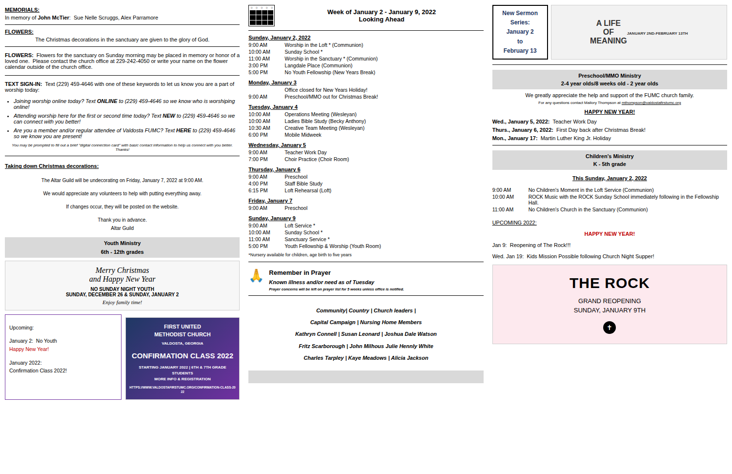MEMORIALS:
In memory of John McTier: Sue Nelle Scruggs, Alex Parramore
FLOWERS:
The Christmas decorations in the sanctuary are given to the glory of God.
FLOWERS: Flowers for the sanctuary on Sunday morning may be placed in memory or honor of a loved one. Please contact the church office at 229-242-4050 or write your name on the flower calendar outside of the church office.
TEXT SIGN-IN: Text (229) 459-4646 with one of these keywords to let us know you are a part of worship today:
Joining worship online today? Text ONLINE to (229) 459-4646 so we know who is worshiping online!
Attending worship here for the first or second time today? Text NEW to (229) 459-4646 so we can connect with you better!
Are you a member and/or regular attendee of Valdosta FUMC? Text HERE to (229) 459-4646 so we know you are present!
You may be prompted to fill out a brief "digital connection card" with basic contact information to help us connect with you better. Thanks!
Taking down Christmas decorations:
The Altar Guild will be undecorating on Friday, January 7, 2022 at 9:00 AM.
We would appreciate any volunteers to help with putting everything away.
If changes occur, they will be posted on the website.
Thank you in advance.
Altar Guild
Youth Ministry
6th - 12th grades
Merry Christmas
and Happy New Year
NO SUNDAY NIGHT YOUTH
SUNDAY, DECEMBER 26 & SUNDAY, JANUARY 2
Enjoy family time!
Upcoming:
January 2: No Youth
Happy New Year!
January 2022:
Confirmation Class 2022!
FIRST UNITED
METHODIST CHURCH
VALDOSTA, GEORGIA
CONFIRMATION CLASS 2022
STARTING JANUARY 2022 | 6TH & 7TH GRADE STUDENTS
MORE INFO & REGISTRATION
HTTPS://WWW.VALDOSTAFIRSTUMC.ORG/CONFIRMATION-CLASS-2022
○○○○○
Week of January 2 - January 9, 2022
Looking Ahead
Sunday, January 2, 2022
| 9:00 AM | Worship in the Loft * (Communion) |
| 10:00 AM | Sunday School * |
| 11:00 AM | Worship in the Sanctuary * (Communion) |
| 3:00 PM | Langdale Place (Communion) |
| 5:00 PM | No Youth Fellowship (New Years Break) |
Monday, January 3
| | Office closed for New Years Holiday! |
| 9:00 AM | Preschool/MMO out for Christmas Break! |
Tuesday, January 4
| 10:00 AM | Operations Meeting (Wesleyan) |
| 10:00 AM | Ladies Bible Study (Becky Anthony) |
| 10:30 AM | Creative Team Meeting (Wesleyan) |
| 6:00 PM | Mobile Midweek |
Wednesday, January 5
| 9:00 AM | Teacher Work Day |
| 7:00 PM | Choir Practice (Choir Room) |
Thursday, January 6
| 9:00 AM | Preschool |
| 4:00 PM | Staff Bible Study |
| 6:15 PM | Loft Rehearsal (Loft) |
Friday, January 7
| 9:00 AM | Preschool |
Sunday, January 9
| 9:00 AM | Loft Service * |
| 10:00 AM | Sunday School * |
| 11:00 AM | Sanctuary Service * |
| 5:00 PM | Youth Fellowship & Worship (Youth Room) |
*Nursery available for children, age birth to five years
🙏
Remember in Prayer
Known illness and/or need as of Tuesday
Prayer concerns will be left on prayer list for 5 weeks unless office is notified.
Community| Country | Church leaders |
Capital Campaign | Nursing Home Members
Kathryn Connell | Susan Leonard | Joshua Dale Watson
Fritz Scarborough | John Milhous Julie Hennly White
Charles Tarpley | Kaye Meadows | Alicia Jackson
New Sermon
Series:
January 2
to
February 13
A LIFE
OF
MEANING
JANUARY 2ND-FEBRUARY 13TH
Preschool/MMO Ministry
2-4 year olds/8 weeks old - 2 year olds
We greatly appreciate the help and support of the FUMC church family.
For any questions contact Mallory Thompson at mthompson@valdostafirstumc.org
HAPPY NEW YEAR!
Wed., January 5, 2022: Teacher Work Day
Thurs., January 6, 2022: First Day back after Christmas Break!
Mon., January 17: Martin Luther King Jr. Holiday
Children's Ministry
K - 5th grade
This Sunday, January 2, 2022
| 9:00 AM | No Children's Moment in the Loft Service (Communion) |
| 10:00 AM | ROCK Music with the ROCK Sunday School immediately following in the Fellowship Hall. |
| 11:00 AM | No Children's Church in the Sanctuary (Communion) |
UPCOMING 2022:
HAPPY NEW YEAR!
Jan 9: Reopening of The Rock!!!
Wed. Jan 19: Kids Mission Possible following Church Night Supper!
THE ROCK
GRAND REOPENING
SUNDAY, JANUARY 9TH
✝